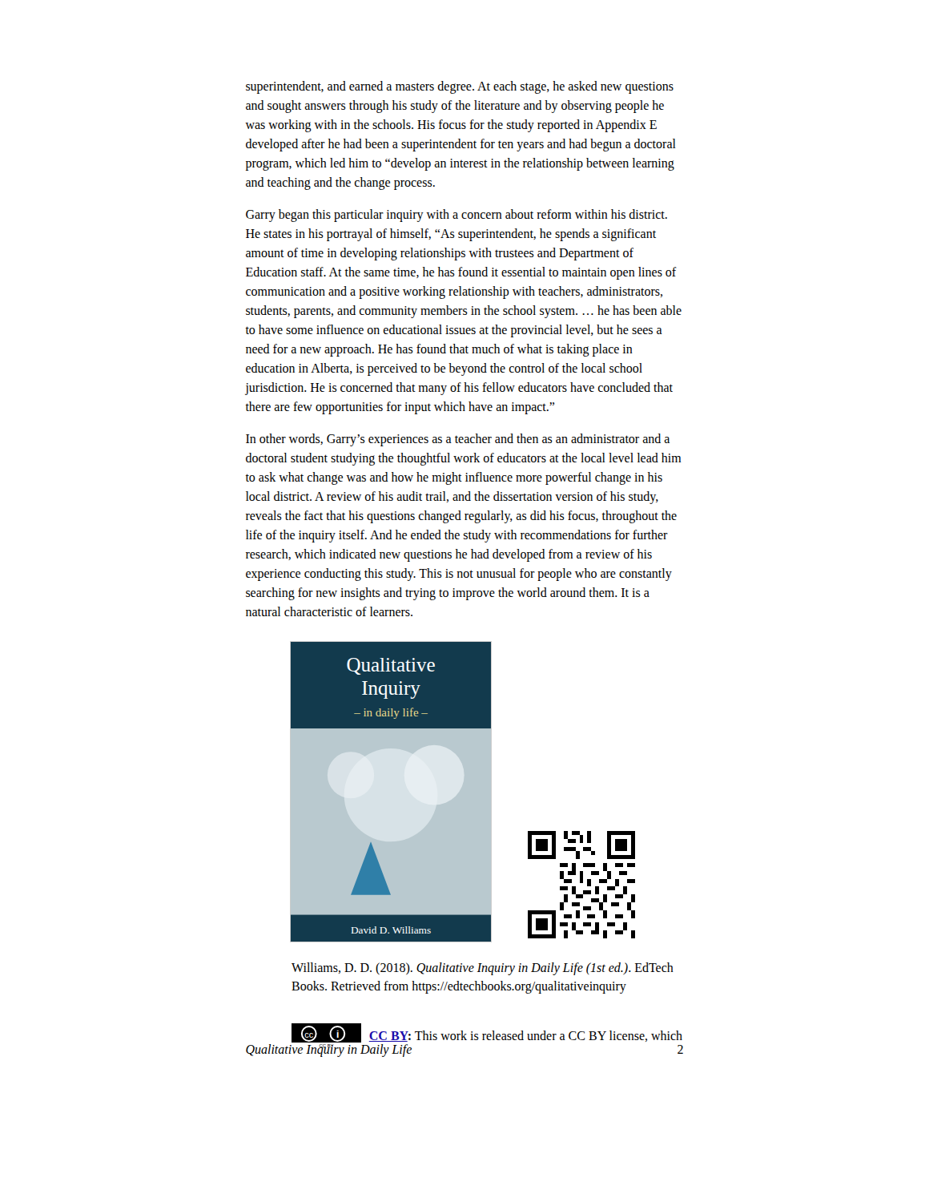superintendent, and earned a masters degree. At each stage, he asked new questions and sought answers through his study of the literature and by observing people he was working with in the schools. His focus for the study reported in Appendix E developed after he had been a superintendent for ten years and had begun a doctoral program, which led him to “develop an interest in the relationship between learning and teaching and the change process.
Garry began this particular inquiry with a concern about reform within his district. He states in his portrayal of himself, “As superintendent, he spends a significant amount of time in developing relationships with trustees and Department of Education staff. At the same time, he has found it essential to maintain open lines of communication and a positive working relationship with teachers, administrators, students, parents, and community members in the school system. … he has been able to have some influence on educational issues at the provincial level, but he sees a need for a new approach. He has found that much of what is taking place in education in Alberta, is perceived to be beyond the control of the local school jurisdiction. He is concerned that many of his fellow educators have concluded that there are few opportunities for input which have an impact.”
In other words, Garry’s experiences as a teacher and then as an administrator and a doctoral student studying the thoughtful work of educators at the local level lead him to ask what change was and how he might influence more powerful change in his local district. A review of his audit trail, and the dissertation version of his study, reveals the fact that his questions changed regularly, as did his focus, throughout the life of the inquiry itself. And he ended the study with recommendations for further research, which indicated new questions he had developed from a review of his experience conducting this study. This is not unusual for people who are constantly searching for new insights and trying to improve the world around them. It is a natural characteristic of learners.
Williams, D. D. (2018). Qualitative Inquiry in Daily Life (1st ed.). EdTech Books. Retrieved from https://edtechbooks.org/qualitativeinquiry
CC BY: This work is released under a CC BY license, which
Qualitative Inquiry in Daily Life 2